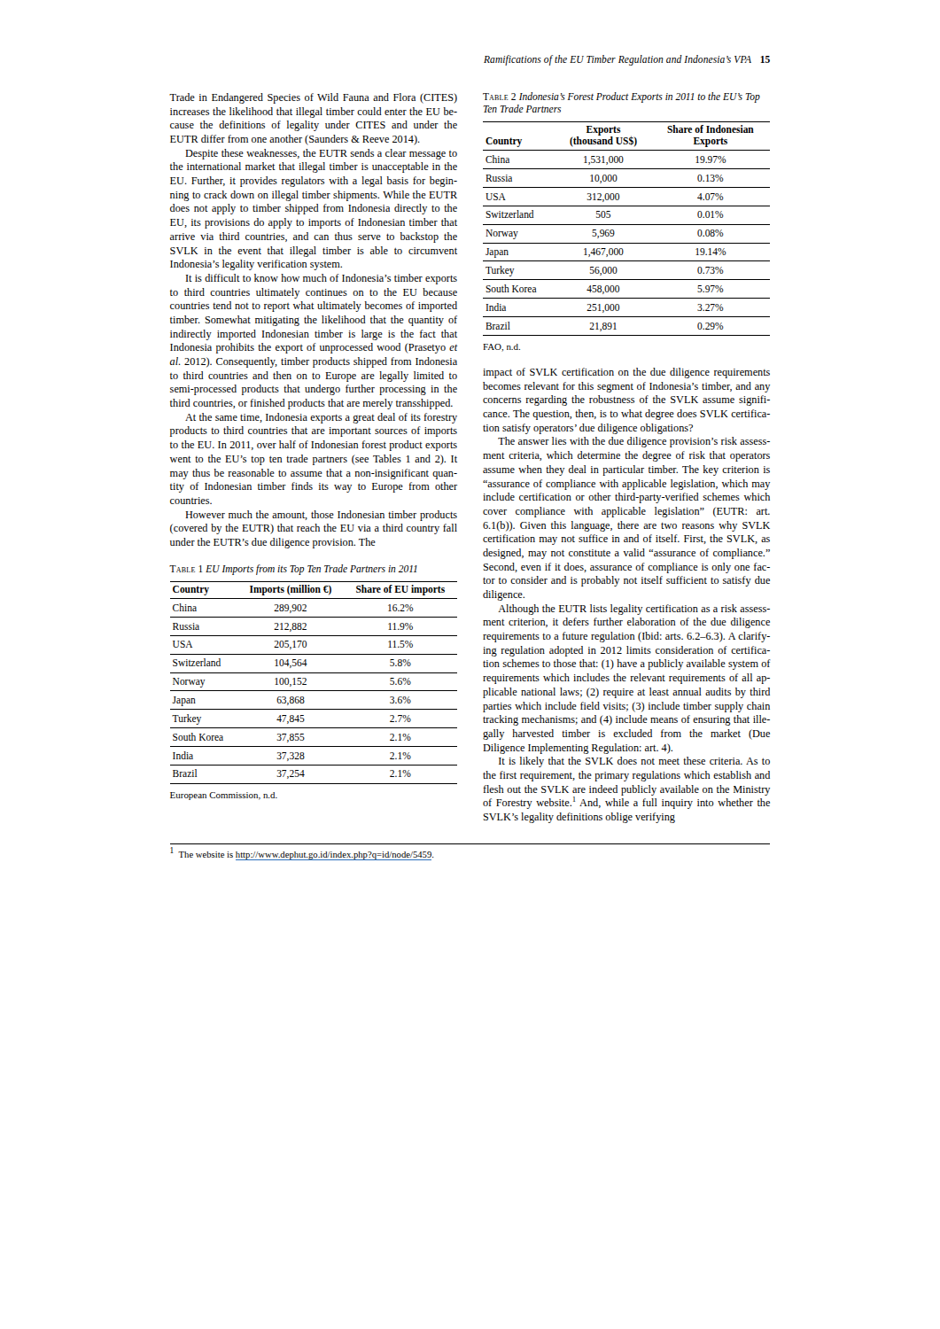Ramifications of the EU Timber Regulation and Indonesia’s VPA 15
Trade in Endangered Species of Wild Fauna and Flora (CITES) increases the likelihood that illegal timber could enter the EU because the definitions of legality under CITES and under the EUTR differ from one another (Saunders & Reeve 2014).
Despite these weaknesses, the EUTR sends a clear message to the international market that illegal timber is unacceptable in the EU. Further, it provides regulators with a legal basis for beginning to crack down on illegal timber shipments. While the EUTR does not apply to timber shipped from Indonesia directly to the EU, its provisions do apply to imports of Indonesian timber that arrive via third countries, and can thus serve to backstop the SVLK in the event that illegal timber is able to circumvent Indonesia’s legality verification system.
It is difficult to know how much of Indonesia’s timber exports to third countries ultimately continues on to the EU because countries tend not to report what ultimately becomes of imported timber. Somewhat mitigating the likelihood that the quantity of indirectly imported Indonesian timber is large is the fact that Indonesia prohibits the export of unprocessed wood (Prasetyo et al. 2012). Consequently, timber products shipped from Indonesia to third countries and then on to Europe are legally limited to semi-processed products that undergo further processing in the third countries, or finished products that are merely transshipped.
At the same time, Indonesia exports a great deal of its forestry products to third countries that are important sources of imports to the EU. In 2011, over half of Indonesian forest product exports went to the EU’s top ten trade partners (see Tables 1 and 2). It may thus be reasonable to assume that a non-insignificant quantity of Indonesian timber finds its way to Europe from other countries.
However much the amount, those Indonesian timber products (covered by the EUTR) that reach the EU via a third country fall under the EUTR’s due diligence provision. The
Table 1 EU Imports from its Top Ten Trade Partners in 2011
| Country | Imports (million €) | Share of EU imports |
| --- | --- | --- |
| China | 289,902 | 16.2% |
| Russia | 212,882 | 11.9% |
| USA | 205,170 | 11.5% |
| Switzerland | 104,564 | 5.8% |
| Norway | 100,152 | 5.6% |
| Japan | 63,868 | 3.6% |
| Turkey | 47,845 | 2.7% |
| South Korea | 37,855 | 2.1% |
| India | 37,328 | 2.1% |
| Brazil | 37,254 | 2.1% |
European Commission, n.d.
Table 2 Indonesia’s Forest Product Exports in 2011 to the EU’s Top Ten Trade Partners
| Country | Exports (thousand US$) | Share of Indonesian Exports |
| --- | --- | --- |
| China | 1,531,000 | 19.97% |
| Russia | 10,000 | 0.13% |
| USA | 312,000 | 4.07% |
| Switzerland | 505 | 0.01% |
| Norway | 5,969 | 0.08% |
| Japan | 1,467,000 | 19.14% |
| Turkey | 56,000 | 0.73% |
| South Korea | 458,000 | 5.97% |
| India | 251,000 | 3.27% |
| Brazil | 21,891 | 0.29% |
FAO, n.d.
impact of SVLK certification on the due diligence requirements becomes relevant for this segment of Indonesia’s timber, and any concerns regarding the robustness of the SVLK assume significance. The question, then, is to what degree does SVLK certification satisfy operators’ due diligence obligations?
The answer lies with the due diligence provision’s risk assessment criteria, which determine the degree of risk that operators assume when they deal in particular timber. The key criterion is “assurance of compliance with applicable legislation, which may include certification or other third-party-verified schemes which cover compliance with applicable legislation” (EUTR: art. 6.1(b)). Given this language, there are two reasons why SVLK certification may not suffice in and of itself. First, the SVLK, as designed, may not constitute a valid “assurance of compliance.” Second, even if it does, assurance of compliance is only one factor to consider and is probably not itself sufficient to satisfy due diligence.
Although the EUTR lists legality certification as a risk assessment criterion, it defers further elaboration of the due diligence requirements to a future regulation (Ibid: arts. 6.2–6.3). A clarifying regulation adopted in 2012 limits consideration of certification schemes to those that: (1) have a publicly available system of requirements which includes the relevant requirements of all applicable national laws; (2) require at least annual audits by third parties which include field visits; (3) include timber supply chain tracking mechanisms; and (4) include means of ensuring that illegally harvested timber is excluded from the market (Due Diligence Implementing Regulation: art. 4).
It is likely that the SVLK does not meet these criteria. As to the first requirement, the primary regulations which establish and flesh out the SVLK are indeed publicly available on the Ministry of Forestry website.1 And, while a full inquiry into whether the SVLK’s legality definitions oblige verifying
1 The website is http://www.dephut.go.id/index.php?q=id/node/5459.